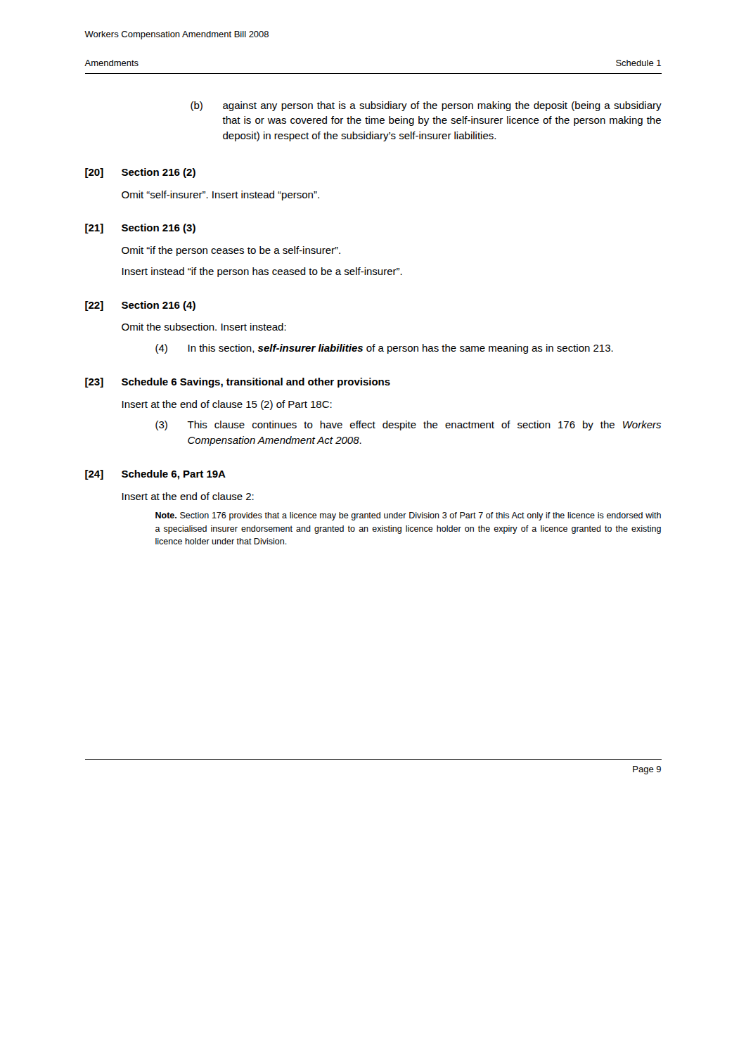Workers Compensation Amendment Bill 2008
Amendments Schedule 1
(b) against any person that is a subsidiary of the person making the deposit (being a subsidiary that is or was covered for the time being by the self-insurer licence of the person making the deposit) in respect of the subsidiary’s self-insurer liabilities.
[20] Section 216 (2)
Omit “self-insurer”. Insert instead “person”.
[21] Section 216 (3)
Omit “if the person ceases to be a self-insurer”.
Insert instead “if the person has ceased to be a self-insurer”.
[22] Section 216 (4)
Omit the subsection. Insert instead:
(4) In this section, self-insurer liabilities of a person has the same meaning as in section 213.
[23] Schedule 6 Savings, transitional and other provisions
Insert at the end of clause 15 (2) of Part 18C:
(3) This clause continues to have effect despite the enactment of section 176 by the Workers Compensation Amendment Act 2008.
[24] Schedule 6, Part 19A
Insert at the end of clause 2:
Note. Section 176 provides that a licence may be granted under Division 3 of Part 7 of this Act only if the licence is endorsed with a specialised insurer endorsement and granted to an existing licence holder on the expiry of a licence granted to the existing licence holder under that Division.
Page 9